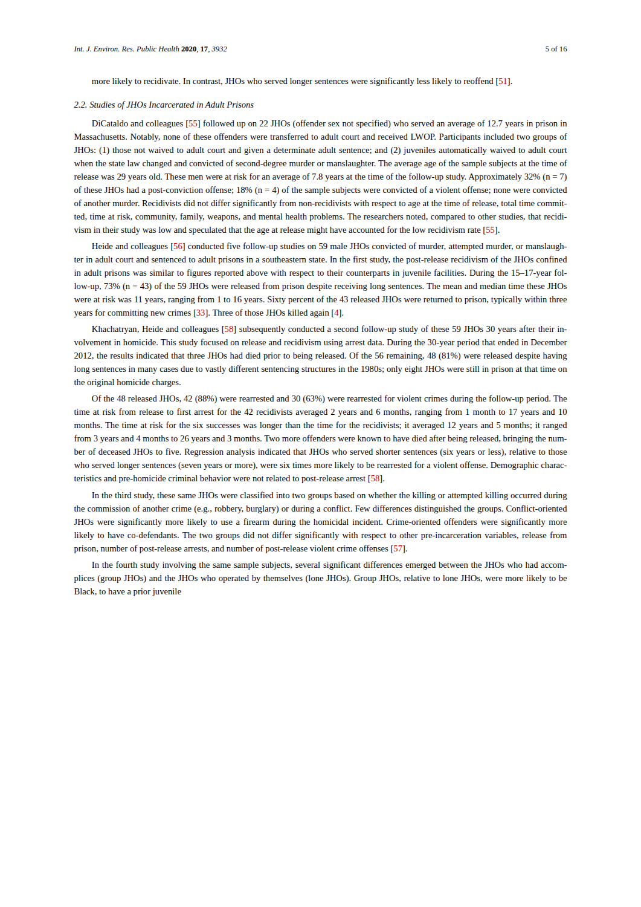Int. J. Environ. Res. Public Health 2020, 17, 3932 5 of 16
more likely to recidivate. In contrast, JHOs who served longer sentences were significantly less likely to reoffend [51].
2.2. Studies of JHOs Incarcerated in Adult Prisons
DiCataldo and colleagues [55] followed up on 22 JHOs (offender sex not specified) who served an average of 12.7 years in prison in Massachusetts. Notably, none of these offenders were transferred to adult court and received LWOP. Participants included two groups of JHOs: (1) those not waived to adult court and given a determinate adult sentence; and (2) juveniles automatically waived to adult court when the state law changed and convicted of second-degree murder or manslaughter. The average age of the sample subjects at the time of release was 29 years old. These men were at risk for an average of 7.8 years at the time of the follow-up study. Approximately 32% (n = 7) of these JHOs had a post-conviction offense; 18% (n = 4) of the sample subjects were convicted of a violent offense; none were convicted of another murder. Recidivists did not differ significantly from non-recidivists with respect to age at the time of release, total time committed, time at risk, community, family, weapons, and mental health problems. The researchers noted, compared to other studies, that recidivism in their study was low and speculated that the age at release might have accounted for the low recidivism rate [55].
Heide and colleagues [56] conducted five follow-up studies on 59 male JHOs convicted of murder, attempted murder, or manslaughter in adult court and sentenced to adult prisons in a southeastern state. In the first study, the post-release recidivism of the JHOs confined in adult prisons was similar to figures reported above with respect to their counterparts in juvenile facilities. During the 15–17-year follow-up, 73% (n = 43) of the 59 JHOs were released from prison despite receiving long sentences. The mean and median time these JHOs were at risk was 11 years, ranging from 1 to 16 years. Sixty percent of the 43 released JHOs were returned to prison, typically within three years for committing new crimes [33]. Three of those JHOs killed again [4].
Khachatryan, Heide and colleagues [58] subsequently conducted a second follow-up study of these 59 JHOs 30 years after their involvement in homicide. This study focused on release and recidivism using arrest data. During the 30-year period that ended in December 2012, the results indicated that three JHOs had died prior to being released. Of the 56 remaining, 48 (81%) were released despite having long sentences in many cases due to vastly different sentencing structures in the 1980s; only eight JHOs were still in prison at that time on the original homicide charges.
Of the 48 released JHOs, 42 (88%) were rearrested and 30 (63%) were rearrested for violent crimes during the follow-up period. The time at risk from release to first arrest for the 42 recidivists averaged 2 years and 6 months, ranging from 1 month to 17 years and 10 months. The time at risk for the six successes was longer than the time for the recidivists; it averaged 12 years and 5 months; it ranged from 3 years and 4 months to 26 years and 3 months. Two more offenders were known to have died after being released, bringing the number of deceased JHOs to five. Regression analysis indicated that JHOs who served shorter sentences (six years or less), relative to those who served longer sentences (seven years or more), were six times more likely to be rearrested for a violent offense. Demographic characteristics and pre-homicide criminal behavior were not related to post-release arrest [58].
In the third study, these same JHOs were classified into two groups based on whether the killing or attempted killing occurred during the commission of another crime (e.g., robbery, burglary) or during a conflict. Few differences distinguished the groups. Conflict-oriented JHOs were significantly more likely to use a firearm during the homicidal incident. Crime-oriented offenders were significantly more likely to have co-defendants. The two groups did not differ significantly with respect to other pre-incarceration variables, release from prison, number of post-release arrests, and number of post-release violent crime offenses [57].
In the fourth study involving the same sample subjects, several significant differences emerged between the JHOs who had accomplices (group JHOs) and the JHOs who operated by themselves (lone JHOs). Group JHOs, relative to lone JHOs, were more likely to be Black, to have a prior juvenile